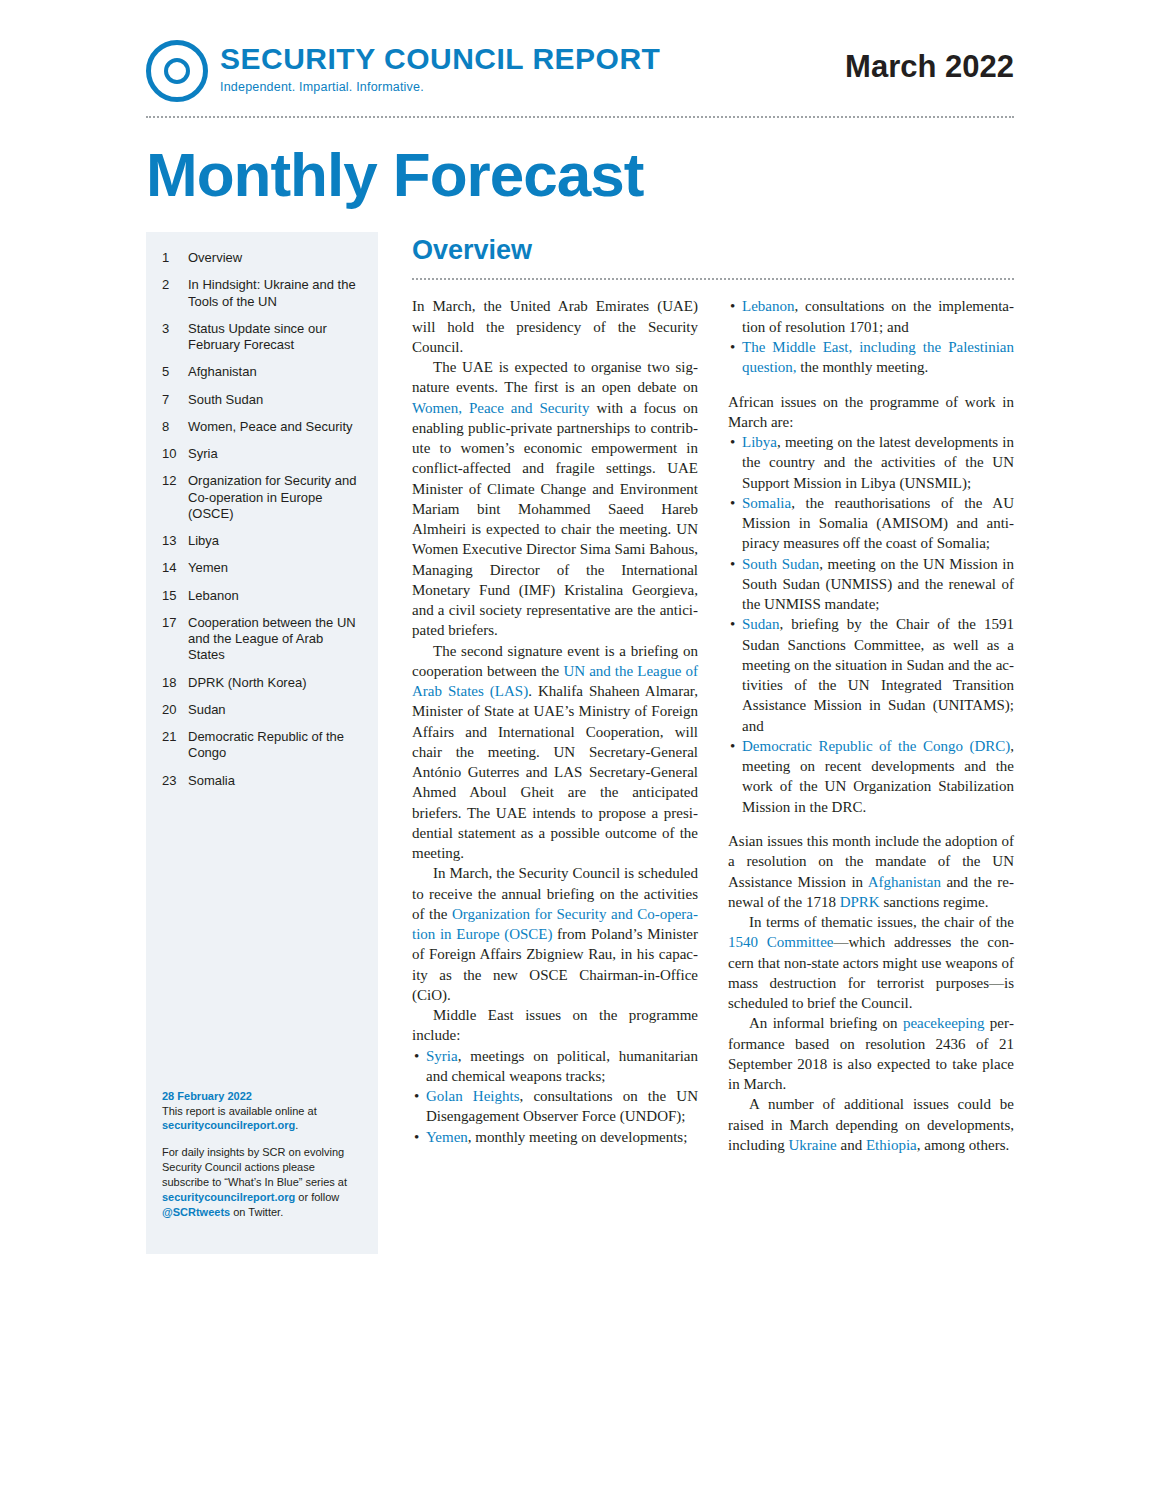SECURITY COUNCIL REPORT
Independent. Impartial. Informative.
March 2022
Monthly Forecast
1 Overview
2 In Hindsight: Ukraine and the Tools of the UN
3 Status Update since our February Forecast
5 Afghanistan
7 South Sudan
8 Women, Peace and Security
10 Syria
12 Organization for Security and Co-operation in Europe (OSCE)
13 Libya
14 Yemen
15 Lebanon
17 Cooperation between the UN and the League of Arab States
18 DPRK (North Korea)
20 Sudan
21 Democratic Republic of the Congo
23 Somalia
28 February 2022
This report is available online at
securitycouncilreport.org.
For daily insights by SCR on evolving Security Council actions please subscribe to “What’s In Blue” series at securitycouncilreport.org or follow @SCRtweets on Twitter.
Overview
In March, the United Arab Emirates (UAE) will hold the presidency of the Security Council.
The UAE is expected to organise two signature events. The first is an open debate on Women, Peace and Security with a focus on enabling public-private partnerships to contribute to women’s economic empowerment in conflict-affected and fragile settings. UAE Minister of Climate Change and Environment Mariam bint Mohammed Saeed Hareb Almheiri is expected to chair the meeting. UN Women Executive Director Sima Sami Bahous, Managing Director of the International Monetary Fund (IMF) Kristalina Georgieva, and a civil society representative are the anticipated briefers.
The second signature event is a briefing on cooperation between the UN and the League of Arab States (LAS). Khalifa Shaheen Almarar, Minister of State at UAE’s Ministry of Foreign Affairs and International Cooperation, will chair the meeting. UN Secretary-General António Guterres and LAS Secretary-General Ahmed Aboul Gheit are the anticipated briefers. The UAE intends to propose a presidential statement as a possible outcome of the meeting.
In March, the Security Council is scheduled to receive the annual briefing on the activities of the Organization for Security and Co-operation in Europe (OSCE) from Poland’s Minister of Foreign Affairs Zbigniew Rau, in his capacity as the new OSCE Chairman-in-Office (CiO).
Middle East issues on the programme include:
Syria, meetings on political, humanitarian and chemical weapons tracks;
Golan Heights, consultations on the UN Disengagement Observer Force (UNDOF);
Yemen, monthly meeting on developments;
Lebanon, consultations on the implementation of resolution 1701; and
The Middle East, including the Palestinian question, the monthly meeting.
African issues on the programme of work in March are:
Libya, meeting on the latest developments in the country and the activities of the UN Support Mission in Libya (UNSMIL);
Somalia, the reauthorisations of the AU Mission in Somalia (AMISOM) and anti-piracy measures off the coast of Somalia;
South Sudan, meeting on the UN Mission in South Sudan (UNMISS) and the renewal of the UNMISS mandate;
Sudan, briefing by the Chair of the 1591 Sudan Sanctions Committee, as well as a meeting on the situation in Sudan and the activities of the UN Integrated Transition Assistance Mission in Sudan (UNITAMS); and
Democratic Republic of the Congo (DRC), meeting on recent developments and the work of the UN Organization Stabilization Mission in the DRC.
Asian issues this month include the adoption of a resolution on the mandate of the UN Assistance Mission in Afghanistan and the renewal of the 1718 DPRK sanctions regime.
In terms of thematic issues, the chair of the 1540 Committee—which addresses the concern that non-state actors might use weapons of mass destruction for terrorist purposes—is scheduled to brief the Council.
An informal briefing on peacekeeping performance based on resolution 2436 of 21 September 2018 is also expected to take place in March.
A number of additional issues could be raised in March depending on developments, including Ukraine and Ethiopia, among others.